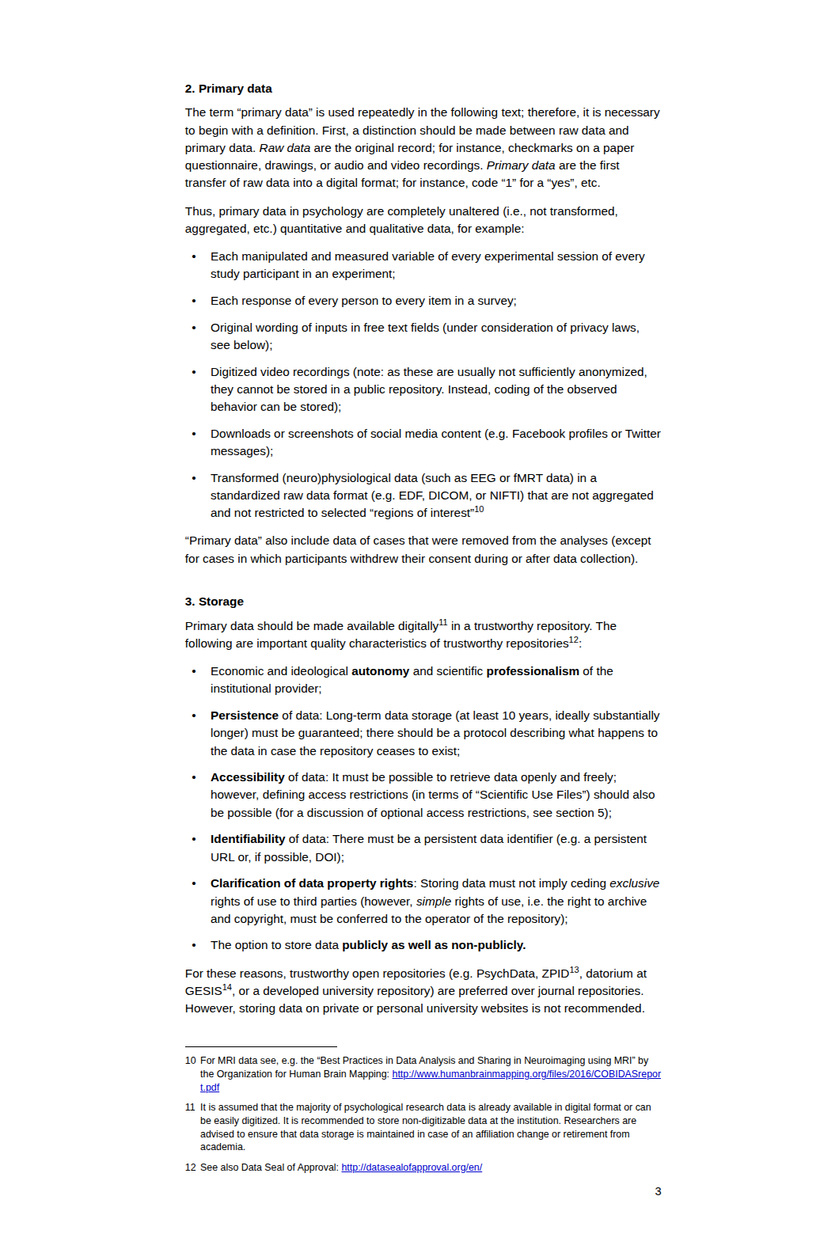2. Primary data
The term “primary data” is used repeatedly in the following text; therefore, it is necessary to begin with a definition. First, a distinction should be made between raw data and primary data. Raw data are the original record; for instance, checkmarks on a paper questionnaire, drawings, or audio and video recordings. Primary data are the first transfer of raw data into a digital format; for instance, code “1” for a “yes”, etc.
Thus, primary data in psychology are completely unaltered (i.e., not transformed, aggregated, etc.) quantitative and qualitative data, for example:
Each manipulated and measured variable of every experimental session of every study participant in an experiment;
Each response of every person to every item in a survey;
Original wording of inputs in free text fields (under consideration of privacy laws, see below);
Digitized video recordings (note: as these are usually not sufficiently anonymized, they cannot be stored in a public repository. Instead, coding of the observed behavior can be stored);
Downloads or screenshots of social media content (e.g. Facebook profiles or Twitter messages);
Transformed (neuro)physiological data (such as EEG or fMRT data) in a standardized raw data format (e.g. EDF, DICOM, or NIFTI) that are not aggregated and not restricted to selected “regions of interest”10
“Primary data” also include data of cases that were removed from the analyses (except for cases in which participants withdrew their consent during or after data collection).
3. Storage
Primary data should be made available digitally11 in a trustworthy repository. The following are important quality characteristics of trustworthy repositories12:
Economic and ideological autonomy and scientific professionalism of the institutional provider;
Persistence of data: Long-term data storage (at least 10 years, ideally substantially longer) must be guaranteed; there should be a protocol describing what happens to the data in case the repository ceases to exist;
Accessibility of data: It must be possible to retrieve data openly and freely; however, defining access restrictions (in terms of “Scientific Use Files”) should also be possible (for a discussion of optional access restrictions, see section 5);
Identifiability of data: There must be a persistent data identifier (e.g. a persistent URL or, if possible, DOI);
Clarification of data property rights: Storing data must not imply ceding exclusive rights of use to third parties (however, simple rights of use, i.e. the right to archive and copyright, must be conferred to the operator of the repository);
The option to store data publicly as well as non-publicly.
For these reasons, trustworthy open repositories (e.g. PsychData, ZPID13, datorium at GESIS14, or a developed university repository) are preferred over journal repositories. However, storing data on private or personal university websites is not recommended.
10
For MRI data see, e.g. the “Best Practices in Data Analysis and Sharing in Neuroimaging using MRI” by the Organization for Human Brain Mapping: http://www.humanbrainmapping.org/files/2016/COBIDASreport.pdf
11
It is assumed that the majority of psychological research data is already available in digital format or can be easily digitized. It is recommended to store non-digitizable data at the institution. Researchers are advised to ensure that data storage is maintained in case of an affiliation change or retirement from academia.
12
See also Data Seal of Approval: http://datasealofapproval.org/en/
3